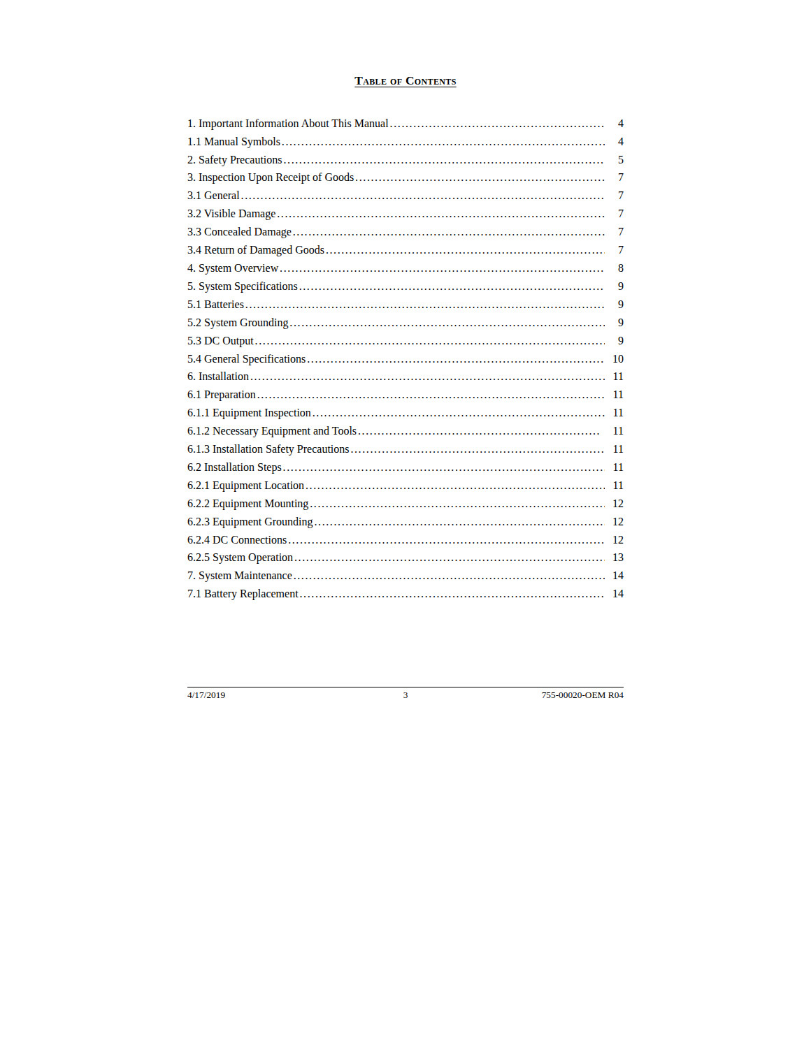Table of Contents
1. Important Information About This Manual ................................................................................ 4
1.1 Manual Symbols ..................................................................................................... 4
2. Safety Precautions ....................................................................................................... 5
3. Inspection Upon Receipt of Goods ............................................................................. 7
3.1 General ................................................................................................................. 7
3.2 Visible Damage ..................................................................................................... 7
3.3 Concealed Damage ................................................................................................ 7
3.4 Return of Damaged Goods ................................................................................. 7
4. System Overview ......................................................................................................... 8
5. System Specifications ................................................................................................... 9
5.1 Batteries ............................................................................................................... 9
5.2 System Grounding ................................................................................................ 9
5.3 DC Output ........................................................................................................... 9
5.4 General Specifications ......................................................................................... 10
6. Installation .............................................................................................................. 11
6.1 Preparation .......................................................................................................... 11
6.1.1 Equipment Inspection ................................................................................. 11
6.1.2 Necessary Equipment and Tools .............................................................. 11
6.1.3 Installation Safety Precautions .................................................................. 11
6.2 Installation Steps ................................................................................................. 11
6.2.1 Equipment Location ..................................................................................... 11
6.2.2 Equipment Mounting .................................................................................. 12
6.2.3 Equipment Grounding ................................................................................ 12
6.2.4 DC Connections ......................................................................................... 12
6.2.5 System Operation ....................................................................................... 13
7. System Maintenance .................................................................................................... 14
7.1 Battery Replacement ........................................................................................... 14
4/17/2019 3 755-00020-OEM R04